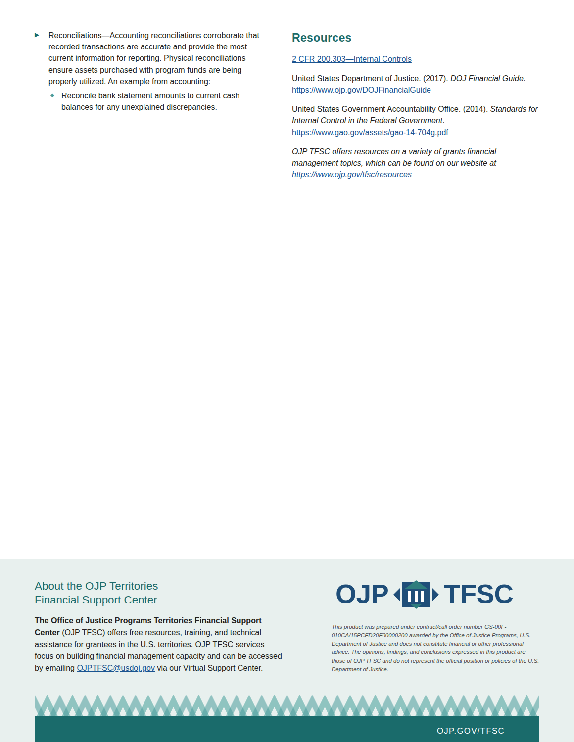Reconciliations—Accounting reconciliations corroborate that recorded transactions are accurate and provide the most current information for reporting. Physical reconciliations ensure assets purchased with program funds are being properly utilized. An example from accounting:
Reconcile bank statement amounts to current cash balances for any unexplained discrepancies.
Resources
2 CFR 200.303—Internal Controls
United States Department of Justice. (2017). DOJ Financial Guide. https://www.ojp.gov/DOJFinancialGuide
United States Government Accountability Office. (2014). Standards for Internal Control in the Federal Government. https://www.gao.gov/assets/gao-14-704g.pdf
OJP TFSC offers resources on a variety of grants financial management topics, which can be found on our website at https://www.ojp.gov/tfsc/resources
About the OJP Territories
Financial Support Center
The Office of Justice Programs Territories Financial Support Center (OJP TFSC) offers free resources, training, and technical assistance for grantees in the U.S. territories. OJP TFSC services focus on building financial management capacity and can be accessed by emailing OJPTFSC@usdoj.gov via our Virtual Support Center.
OJP
TFSC
This product was prepared under contract/call order number GS-00F-010CA/15PCFD20F00000200 awarded by the Office of Justice Programs, U.S. Department of Justice and does not constitute financial or other professional advice. The opinions, findings, and conclusions expressed in this product are those of OJP TFSC and do not represent the official position or policies of the U.S. Department of Justice.
OJP.GOV/TFSC